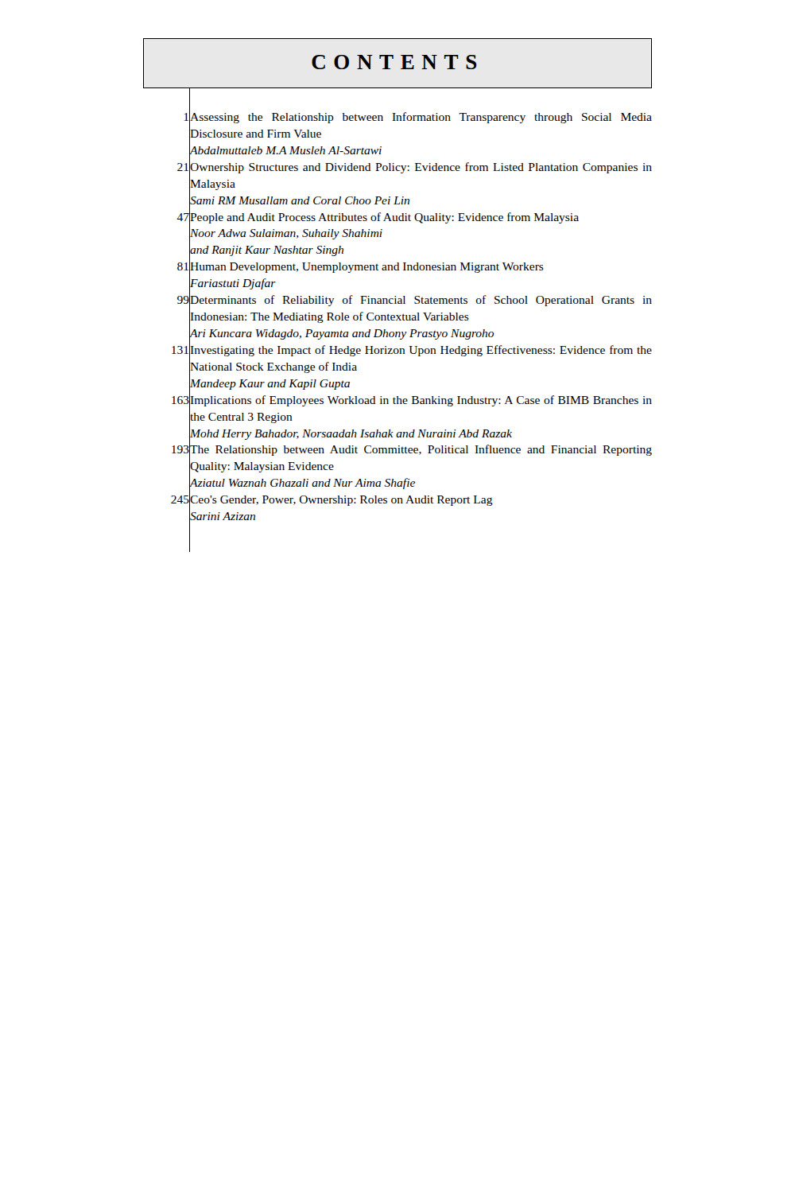CONTENTS
| 1 | Assessing the Relationship between Information Transparency through Social Media Disclosure and Firm Value Abdalmuttaleb M.A Musleh Al-Sartawi |
| 21 | Ownership Structures and Dividend Policy: Evidence from Listed Plantation Companies in Malaysia Sami RM Musallam and Coral Choo Pei Lin |
| 47 | People and Audit Process Attributes of Audit Quality: Evidence from Malaysia Noor Adwa Sulaiman, Suhaily Shahimi and Ranjit Kaur Nashtar Singh |
| 81 | Human Development, Unemployment and Indonesian Migrant Workers Fariastuti Djafar |
| 99 | Determinants of Reliability of Financial Statements of School Operational Grants in Indonesian: The Mediating Role of Contextual Variables Ari Kuncara Widagdo, Payamta and Dhony Prastyo Nugroho |
| 131 | Investigating the Impact of Hedge Horizon Upon Hedging Effectiveness: Evidence from the National Stock Exchange of India Mandeep Kaur and Kapil Gupta |
| 163 | Implications of Employees Workload in the Banking Industry: A Case of BIMB Branches in the Central 3 Region Mohd Herry Bahador, Norsaadah Isahak and Nuraini Abd Razak |
| 193 | The Relationship between Audit Committee, Political Influence and Financial Reporting Quality: Malaysian Evidence Aziatul Waznah Ghazali and Nur Aima Shafie |
| 245 | Ceo's Gender, Power, Ownership: Roles on Audit Report Lag Sarini Azizan |